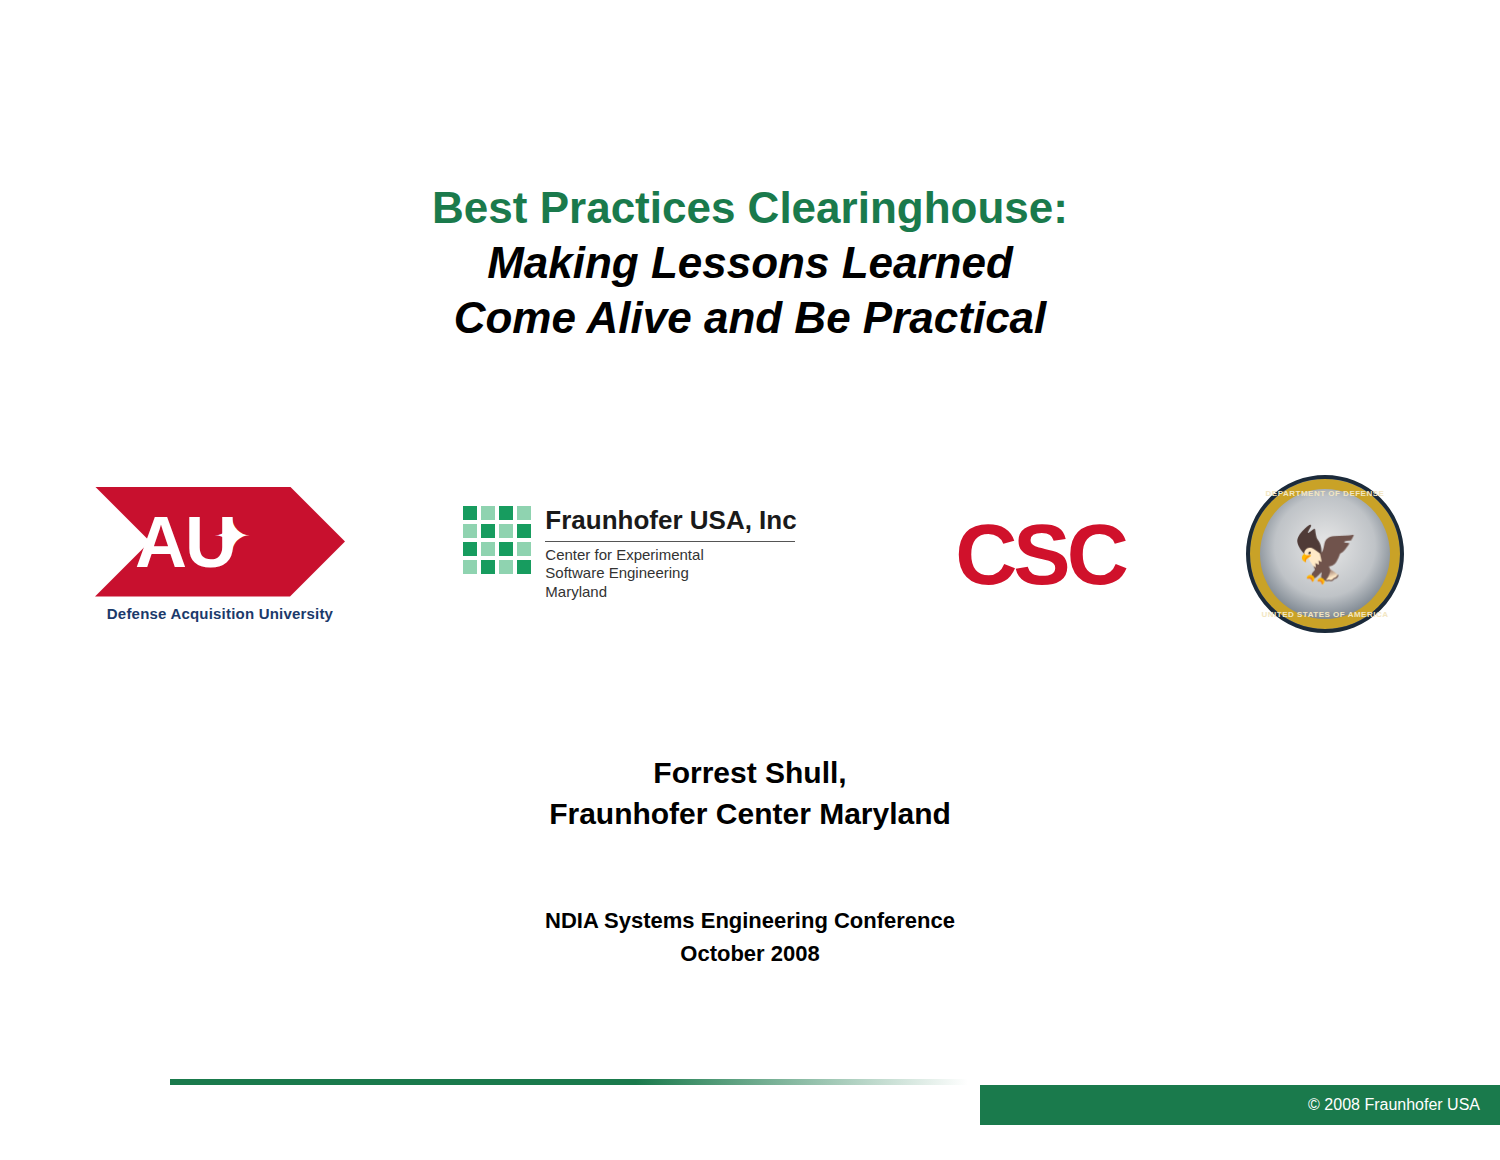Best Practices Clearinghouse:
Making Lessons Learned
Come Alive and Be Practical
AU
✦
Defense Acquisition University
Fraunhofer USA, Inc
Center for Experimental
Software Engineering
Maryland
CSC
DEPARTMENT OF DEFENSE
🦅
UNITED STATES OF AMERICA
Forrest Shull,
Fraunhofer Center Maryland
NDIA Systems Engineering Conference
October 2008
© 2008 Fraunhofer USA